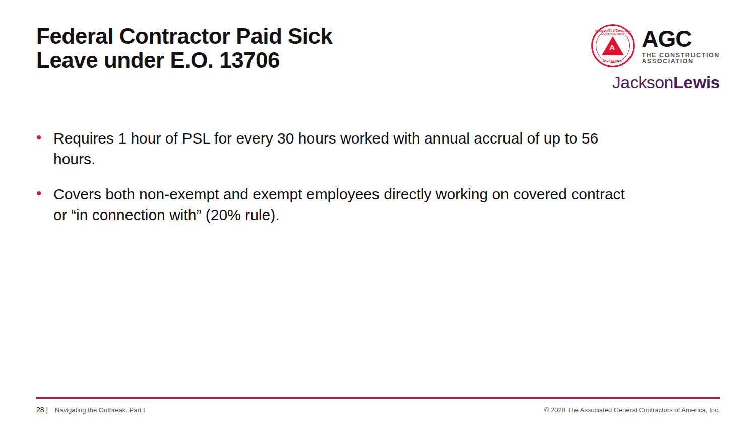Federal Contractor Paid Sick
Leave under E.O. 13706
Associated General Contractors of America
AGC
The Construction
Association
JacksonLewis
Requires 1 hour of PSL for every 30 hours worked with annual accrual of up to 56 hours.
Covers both non-exempt and exempt employees directly working on covered contract or “in connection with” (20% rule).
28 | Navigating the Outbreak, Part I
© 2020 The Associated General Contractors of America, Inc.